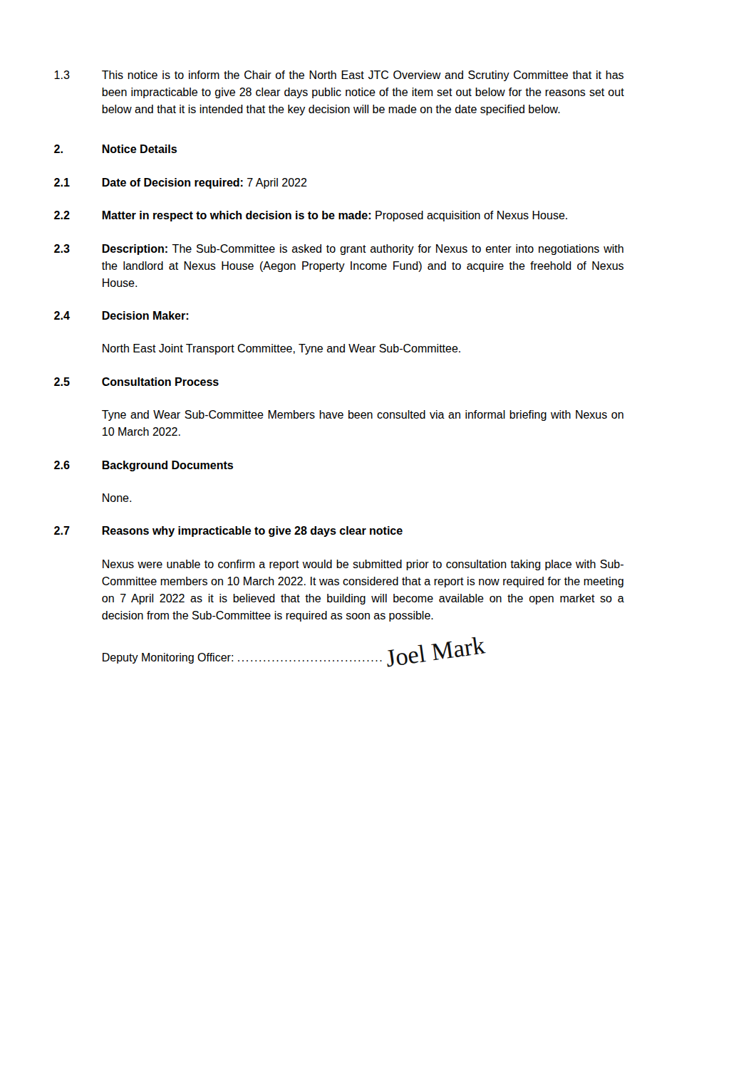1.3
This notice is to inform the Chair of the North East JTC Overview and Scrutiny Committee that it has been impracticable to give 28 clear days public notice of the item set out below for the reasons set out below and that it is intended that the key decision will be made on the date specified below.
2.
Notice Details
2.1
Date of Decision required: 7 April 2022
2.2
Matter in respect to which decision is to be made: Proposed acquisition of Nexus House.
2.3
Description: The Sub-Committee is asked to grant authority for Nexus to enter into negotiations with the landlord at Nexus House (Aegon Property Income Fund) and to acquire the freehold of Nexus House.
2.4
Decision Maker:
North East Joint Transport Committee, Tyne and Wear Sub-Committee.
2.5
Consultation Process
Tyne and Wear Sub-Committee Members have been consulted via an informal briefing with Nexus on 10 March 2022.
2.6
Background Documents
None.
2.7
Reasons why impracticable to give 28 days clear notice
Nexus were unable to confirm a report would be submitted prior to consultation taking place with Sub-Committee members on 10 March 2022. It was considered that a report is now required for the meeting on 7 April 2022 as it is believed that the building will become available on the open market so a decision from the Sub-Committee is required as soon as possible.
Deputy Monitoring Officer: .................................. Joel Mark